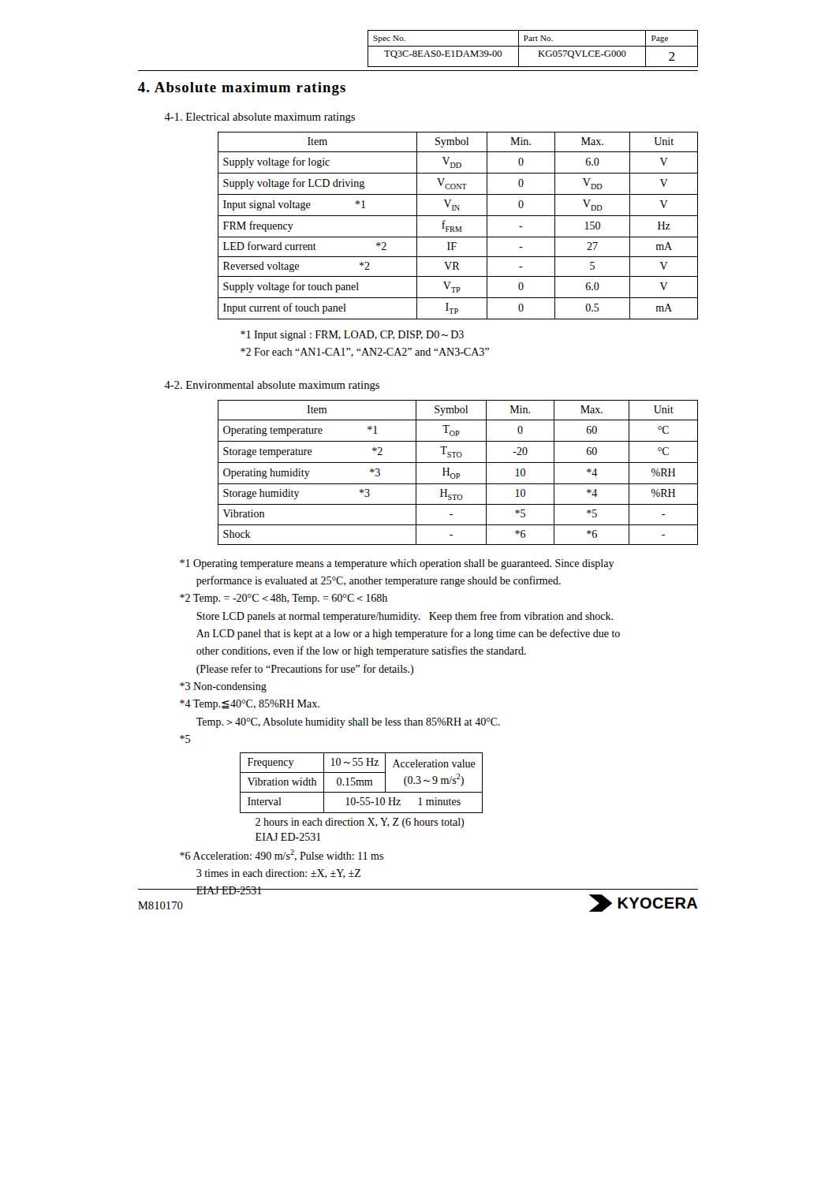| Spec No. | Part No. | Page |
| TQ3C-8EAS0-E1DAM39-00 | KG057QVLCE-G000 | 2 |
4. Absolute maximum ratings
4-1. Electrical absolute maximum ratings
| Item | Symbol | Min. | Max. | Unit |
| --- | --- | --- | --- | --- |
| Supply voltage for logic | V DD | 0 | 6.0 | V |
| Supply voltage for LCD driving | V CONT | 0 | V DD | V |
| Input signal voltage *1 | V IN | 0 | V DD | V |
| FRM frequency | f FRM | - | 150 | Hz |
| LED forward current *2 | IF | - | 27 | mA |
| Reversed voltage *2 | VR | - | 5 | V |
| Supply voltage for touch panel | V TP | 0 | 6.0 | V |
| Input current of touch panel | I TP | 0 | 0.5 | mA |
*1 Input signal : FRM, LOAD, CP, DISP, D0～D3
*2 For each “AN1-CA1”, “AN2-CA2” and “AN3-CA3”
4-2. Environmental absolute maximum ratings
| Item | Symbol | Min. | Max. | Unit |
| --- | --- | --- | --- | --- |
| Operating temperature *1 | T OP | 0 | 60 | °C |
| Storage temperature *2 | T STO | -20 | 60 | °C |
| Operating humidity *3 | H OP | 10 | *4 | %RH |
| Storage humidity *3 | H STO | 10 | *4 | %RH |
| Vibration | - | *5 | *5 | - |
| Shock | - | *6 | *6 | - |
*1 Operating temperature means a temperature which operation shall be guaranteed. Since display
performance is evaluated at 25°C, another temperature range should be confirmed.
*2 Temp. = -20°C＜48h, Temp. = 60°C＜168h
Store LCD panels at normal temperature/humidity. Keep them free from vibration and shock.
An LCD panel that is kept at a low or a high temperature for a long time can be defective due to
other conditions, even if the low or high temperature satisfies the standard.
(Please refer to “Precautions for use” for details.)
*3 Non-condensing
*4 Temp.≦40°C, 85%RH Max.
Temp.＞40°C, Absolute humidity shall be less than 85%RH at 40°C.
*5
| Frequency | 10～55 Hz | Acceleration value (0.3～9 m/s 2 ) |
| Vibration width | 0.15mm |
| Interval | 10-55-10 Hz 1 minutes |
2 hours in each direction X, Y, Z (6 hours total)
EIAJ ED-2531
*6 Acceleration: 490 m/s2, Pulse width: 11 ms
3 times in each direction: ±X, ±Y, ±Z
EIAJ ED-2531
M810170
KYOCERA